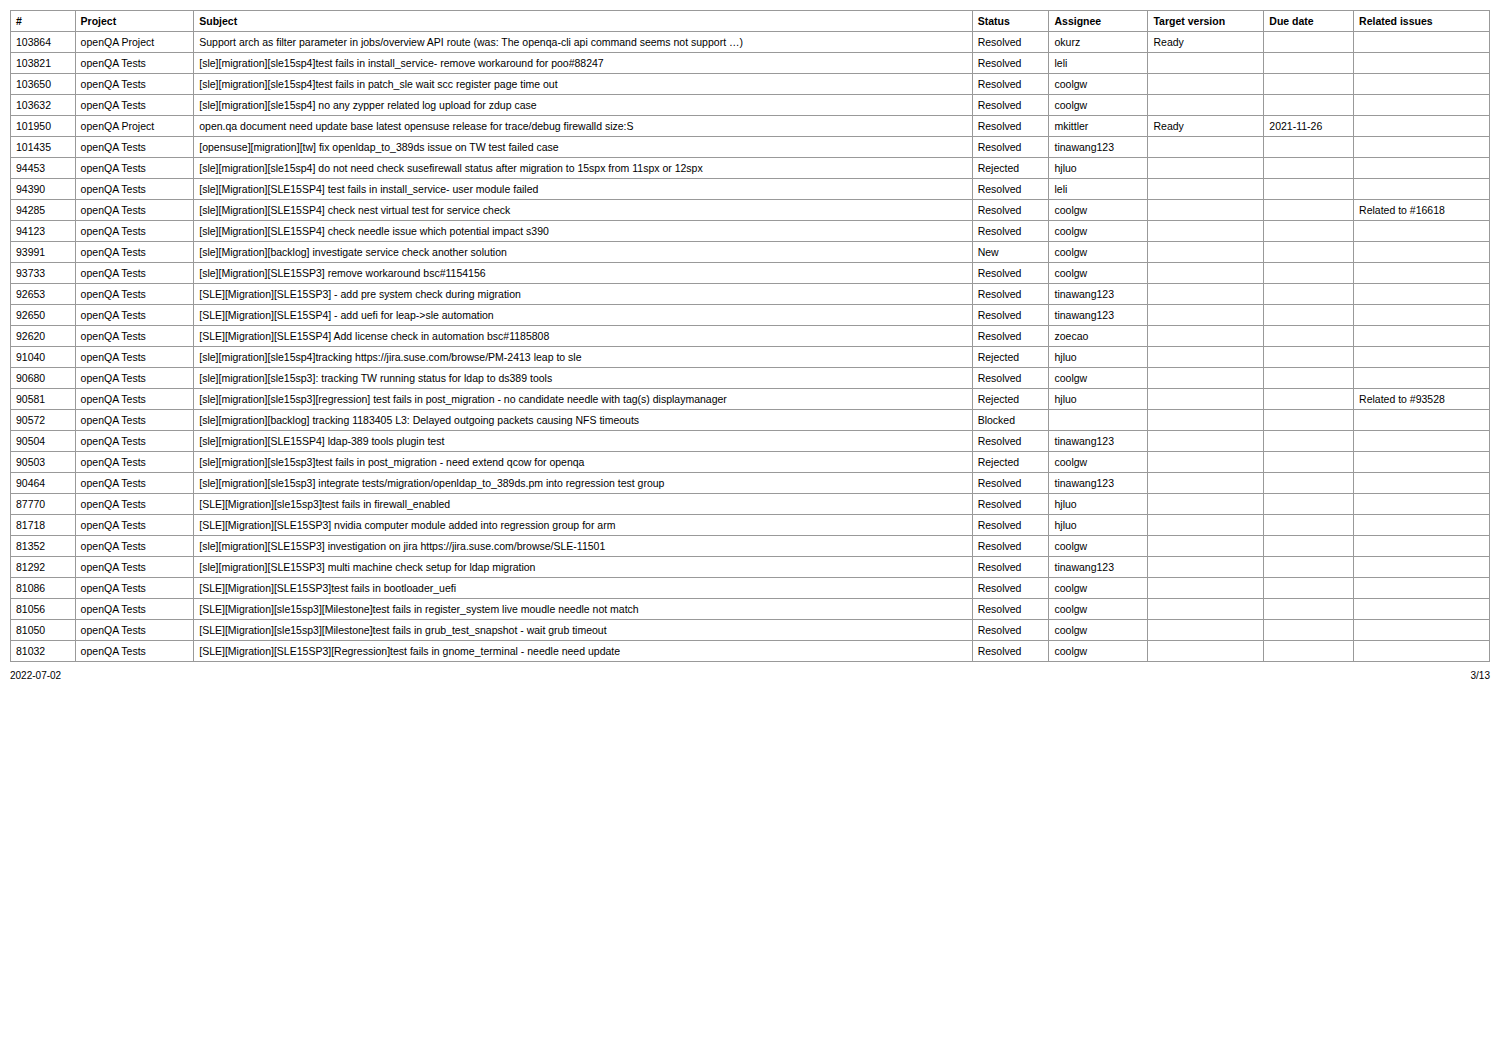| # | Project | Subject | Status | Assignee | Target version | Due date | Related issues |
| --- | --- | --- | --- | --- | --- | --- | --- |
| 103864 | openQA Project | Support arch as filter parameter in jobs/overview API route (was: The openqa-cli api command seems not support …) | Resolved | okurz | Ready | | |
| 103821 | openQA Tests | [sle][migration][sle15sp4]test fails in install_service- remove workaround for poo#88247 | Resolved | leli | | | |
| 103650 | openQA Tests | [sle][migration][sle15sp4]test fails in patch_sle wait scc register page time out | Resolved | coolgw | | | |
| 103632 | openQA Tests | [sle][migration][sle15sp4] no any zypper related log upload for zdup case | Resolved | coolgw | | | |
| 101950 | openQA Project | open.qa document need update base latest opensuse release for trace/debug firewalld size:S | Resolved | mkittler | Ready | 2021-11-26 | |
| 101435 | openQA Tests | [opensuse][migration][tw] fix openldap_to_389ds issue on TW test failed case | Resolved | tinawang123 | | | |
| 94453 | openQA Tests | [sle][migration][sle15sp4] do not need check susefirewall status after migration to 15spx from 11spx or 12spx | Rejected | hjluo | | | |
| 94390 | openQA Tests | [sle][Migration][SLE15SP4] test fails in install_service- user module failed | Resolved | leli | | | |
| 94285 | openQA Tests | [sle][Migration][SLE15SP4] check nest virtual test for service check | Resolved | coolgw | | | Related to #16618 |
| 94123 | openQA Tests | [sle][Migration][SLE15SP4] check needle issue which potential impact s390 | Resolved | coolgw | | | |
| 93991 | openQA Tests | [sle][Migration][backlog] investigate service check another solution | New | coolgw | | | |
| 93733 | openQA Tests | [sle][Migration][SLE15SP3] remove workaround bsc#1154156 | Resolved | coolgw | | | |
| 92653 | openQA Tests | [SLE][Migration][SLE15SP3] - add pre system check during migration | Resolved | tinawang123 | | | |
| 92650 | openQA Tests | [SLE][Migration][SLE15SP4] - add uefi for leap->sle automation | Resolved | tinawang123 | | | |
| 92620 | openQA Tests | [SLE][Migration][SLE15SP4] Add license check in automation bsc#1185808 | Resolved | zoecao | | | |
| 91040 | openQA Tests | [sle][migration][sle15sp4]tracking https://jira.suse.com/browse/PM-2413 leap to sle | Rejected | hjluo | | | |
| 90680 | openQA Tests | [sle][migration][sle15sp3]: tracking TW running status for ldap to ds389 tools | Resolved | coolgw | | | |
| 90581 | openQA Tests | [sle][migration][sle15sp3][regression] test fails in post_migration - no candidate needle with tag(s) displaymanager | Rejected | hjluo | | | Related to #93528 |
| 90572 | openQA Tests | [sle][migration][backlog] tracking 1183405 L3: Delayed outgoing packets causing NFS timeouts | Blocked | | | | |
| 90504 | openQA Tests | [sle][migration][SLE15SP4] ldap-389 tools plugin test | Resolved | tinawang123 | | | |
| 90503 | openQA Tests | [sle][migration][sle15sp3]test fails in post_migration - need extend qcow for openqa | Rejected | coolgw | | | |
| 90464 | openQA Tests | [sle][migration][sle15sp3] integrate tests/migration/openldap_to_389ds.pm into regression test group | Resolved | tinawang123 | | | |
| 87770 | openQA Tests | [SLE][Migration][sle15sp3]test fails in firewall_enabled | Resolved | hjluo | | | |
| 81718 | openQA Tests | [SLE][Migration][SLE15SP3] nvidia computer module added into regression group for arm | Resolved | hjluo | | | |
| 81352 | openQA Tests | [sle][migration][SLE15SP3] investigation on jira https://jira.suse.com/browse/SLE-11501 | Resolved | coolgw | | | |
| 81292 | openQA Tests | [sle][migration][SLE15SP3] multi machine check setup for ldap migration | Resolved | tinawang123 | | | |
| 81086 | openQA Tests | [SLE][Migration][SLE15SP3]test fails in bootloader_uefi | Resolved | coolgw | | | |
| 81056 | openQA Tests | [SLE][Migration][sle15sp3][Milestone]test fails in register_system live moudle needle not match | Resolved | coolgw | | | |
| 81050 | openQA Tests | [SLE][Migration][sle15sp3][Milestone]test fails in grub_test_snapshot - wait grub timeout | Resolved | coolgw | | | |
| 81032 | openQA Tests | [SLE][Migration][SLE15SP3][Regression]test fails in gnome_terminal - needle need update | Resolved | coolgw | | | |
2022-07-02 3/13